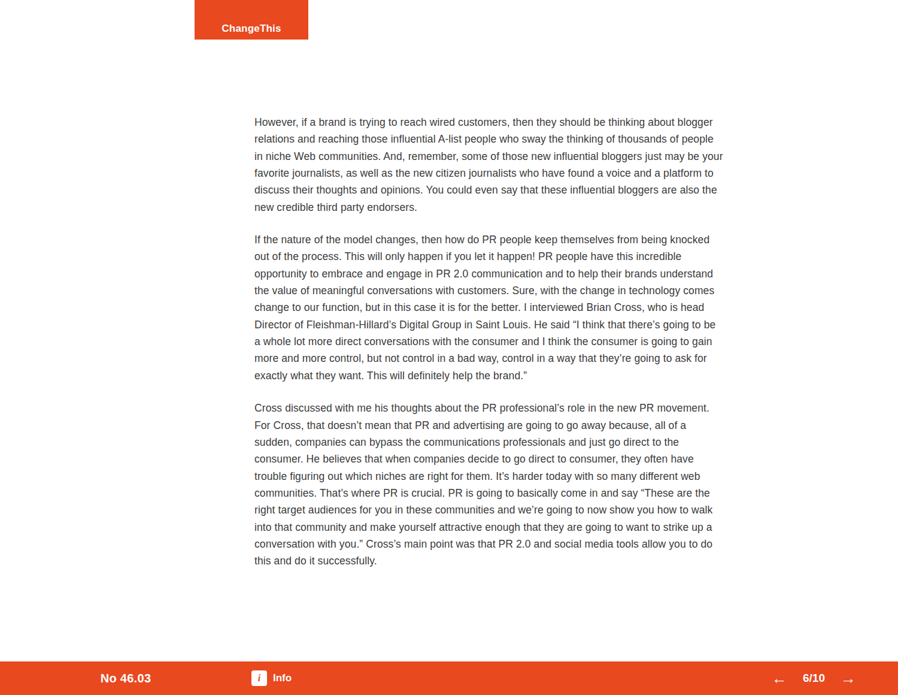ChangeThis
However, if a brand is trying to reach wired customers, then they should be thinking about blogger relations and reaching those influential A-list people who sway the thinking of thousands of people in niche Web communities. And, remember, some of those new influential bloggers just may be your favorite journalists, as well as the new citizen journalists who have found a voice and a platform to discuss their thoughts and opinions. You could even say that these influential bloggers are also the new credible third party endorsers.
If the nature of the model changes, then how do PR people keep themselves from being knocked out of the process. This will only happen if you let it happen! PR people have this incredible opportunity to embrace and engage in PR 2.0 communication and to help their brands understand the value of meaningful conversations with customers. Sure, with the change in technology comes change to our function, but in this case it is for the better. I interviewed Brian Cross, who is head Director of Fleishman-Hillard’s Digital Group in Saint Louis. He said “I think that there’s going to be a whole lot more direct conversations with the consumer and I think the consumer is going to gain more and more control, but not control in a bad way, control in a way that they’re going to ask for exactly what they want. This will definitely help the brand.”
Cross discussed with me his thoughts about the PR professional’s role in the new PR movement. For Cross, that doesn’t mean that PR and advertising are going to go away because, all of a sudden, companies can bypass the communications professionals and just go direct to the consumer. He believes that when companies decide to go direct to consumer, they often have trouble figuring out which niches are right for them. It’s harder today with so many different web communities. That’s where PR is crucial. PR is going to basically come in and say “These are the right target audiences for you in these communities and we’re going to now show you how to walk into that community and make yourself attractive enough that they are going to want to strike up a conversation with you.” Cross’s main point was that PR 2.0 and social media tools allow you to do this and do it successfully.
No 46.03
i Info
← 6/10 →